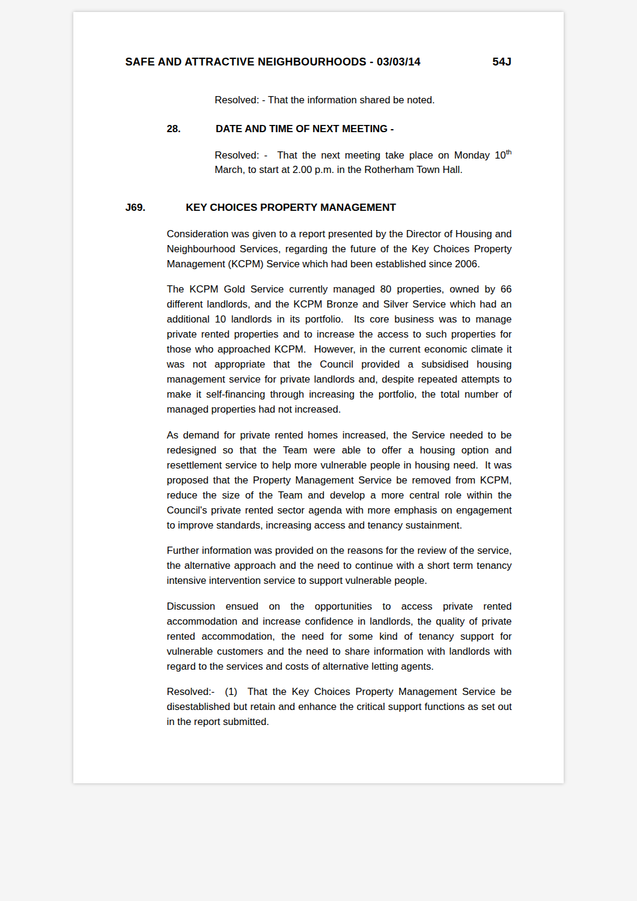Safe and Attractive Neighbourhoods - 03/03/14 54J
Resolved: - That the information shared be noted.
28. Date and Time of Next Meeting -
Resolved: - That the next meeting take place on Monday 10th March, to start at 2.00 p.m. in the Rotherham Town Hall.
J69. Key Choices Property Management
Consideration was given to a report presented by the Director of Housing and Neighbourhood Services, regarding the future of the Key Choices Property Management (KCPM) Service which had been established since 2006.
The KCPM Gold Service currently managed 80 properties, owned by 66 different landlords, and the KCPM Bronze and Silver Service which had an additional 10 landlords in its portfolio. Its core business was to manage private rented properties and to increase the access to such properties for those who approached KCPM. However, in the current economic climate it was not appropriate that the Council provided a subsidised housing management service for private landlords and, despite repeated attempts to make it self-financing through increasing the portfolio, the total number of managed properties had not increased.
As demand for private rented homes increased, the Service needed to be redesigned so that the Team were able to offer a housing option and resettlement service to help more vulnerable people in housing need. It was proposed that the Property Management Service be removed from KCPM, reduce the size of the Team and develop a more central role within the Council's private rented sector agenda with more emphasis on engagement to improve standards, increasing access and tenancy sustainment.
Further information was provided on the reasons for the review of the service, the alternative approach and the need to continue with a short term tenancy intensive intervention service to support vulnerable people.
Discussion ensued on the opportunities to access private rented accommodation and increase confidence in landlords, the quality of private rented accommodation, the need for some kind of tenancy support for vulnerable customers and the need to share information with landlords with regard to the services and costs of alternative letting agents.
Resolved:- (1) That the Key Choices Property Management Service be disestablished but retain and enhance the critical support functions as set out in the report submitted.